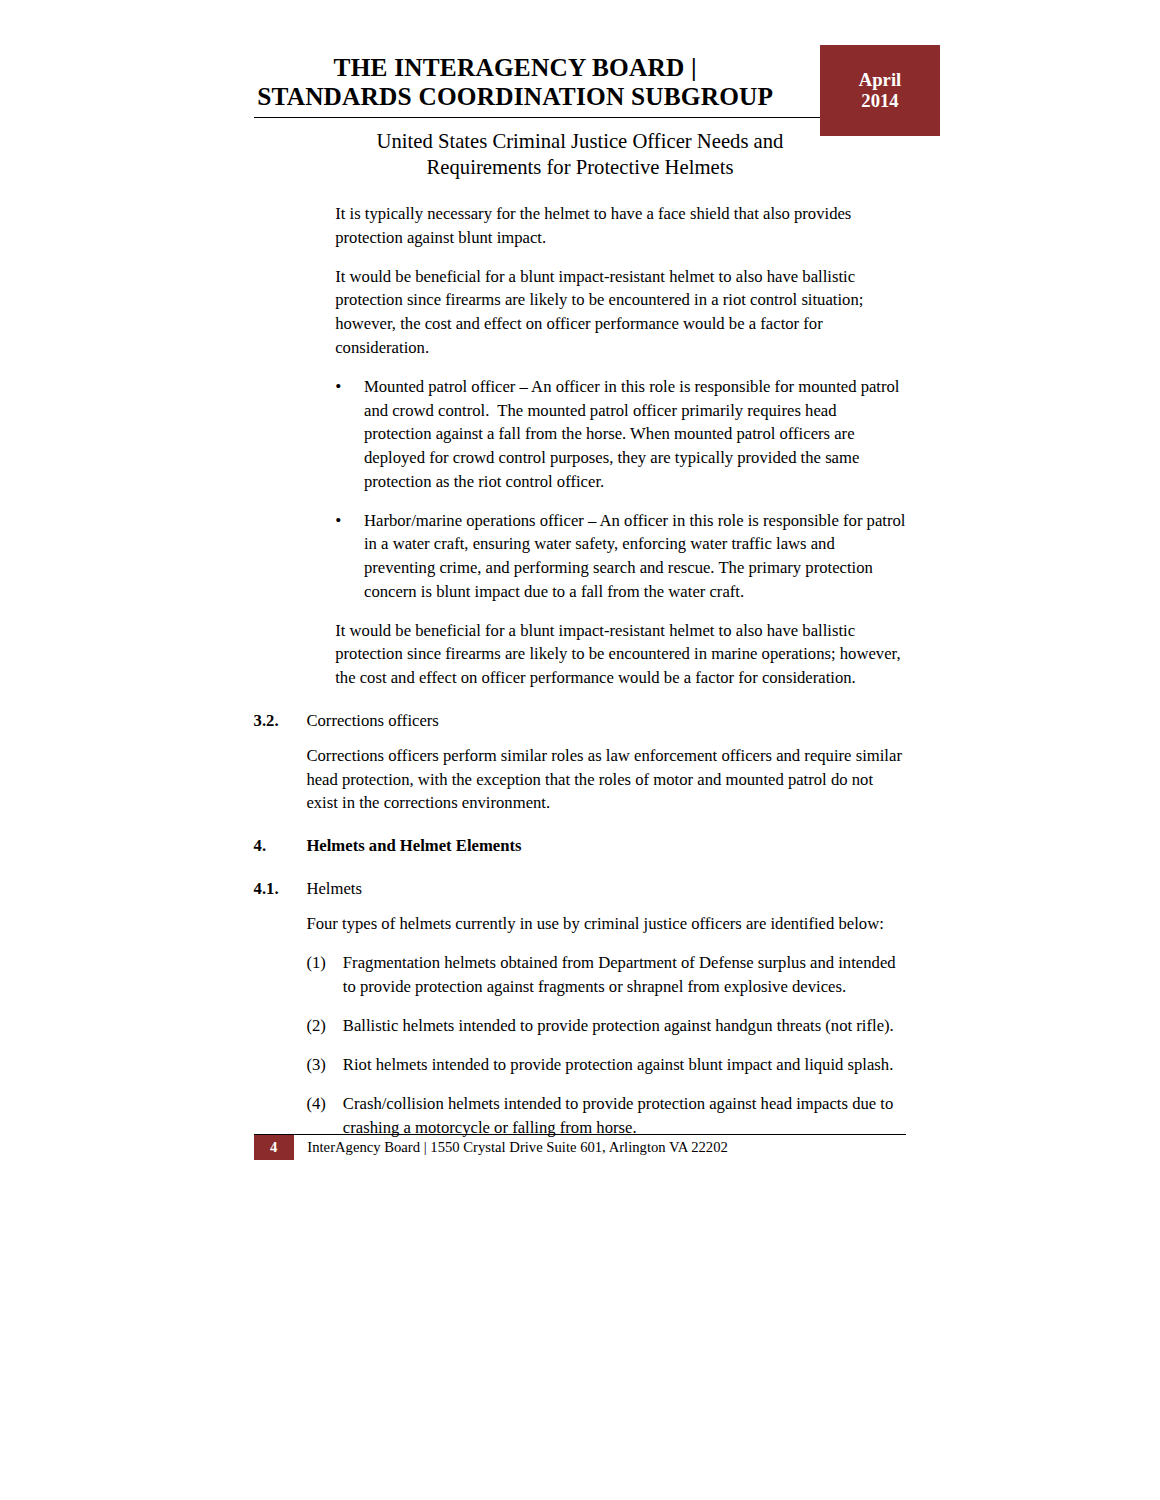April 2014
THE INTERAGENCY BOARD |
STANDARDS COORDINATION SUBGROUP
United States Criminal Justice Officer Needs and
Requirements for Protective Helmets
It is typically necessary for the helmet to have a face shield that also provides protection against blunt impact.
It would be beneficial for a blunt impact-resistant helmet to also have ballistic protection since firearms are likely to be encountered in a riot control situation; however, the cost and effect on officer performance would be a factor for consideration.
Mounted patrol officer – An officer in this role is responsible for mounted patrol and crowd control. The mounted patrol officer primarily requires head protection against a fall from the horse. When mounted patrol officers are deployed for crowd control purposes, they are typically provided the same protection as the riot control officer.
Harbor/marine operations officer – An officer in this role is responsible for patrol in a water craft, ensuring water safety, enforcing water traffic laws and preventing crime, and performing search and rescue. The primary protection concern is blunt impact due to a fall from the water craft.
It would be beneficial for a blunt impact-resistant helmet to also have ballistic protection since firearms are likely to be encountered in marine operations; however, the cost and effect on officer performance would be a factor for consideration.
3.2.
Corrections officers
Corrections officers perform similar roles as law enforcement officers and require similar head protection, with the exception that the roles of motor and mounted patrol do not exist in the corrections environment.
4.
Helmets and Helmet Elements
4.1.
Helmets
Four types of helmets currently in use by criminal justice officers are identified below:
Fragmentation helmets obtained from Department of Defense surplus and intended to provide protection against fragments or shrapnel from explosive devices.
Ballistic helmets intended to provide protection against handgun threats (not rifle).
Riot helmets intended to provide protection against blunt impact and liquid splash.
Crash/collision helmets intended to provide protection against head impacts due to crashing a motorcycle or falling from horse.
4
InterAgency Board | 1550 Crystal Drive Suite 601, Arlington VA 22202